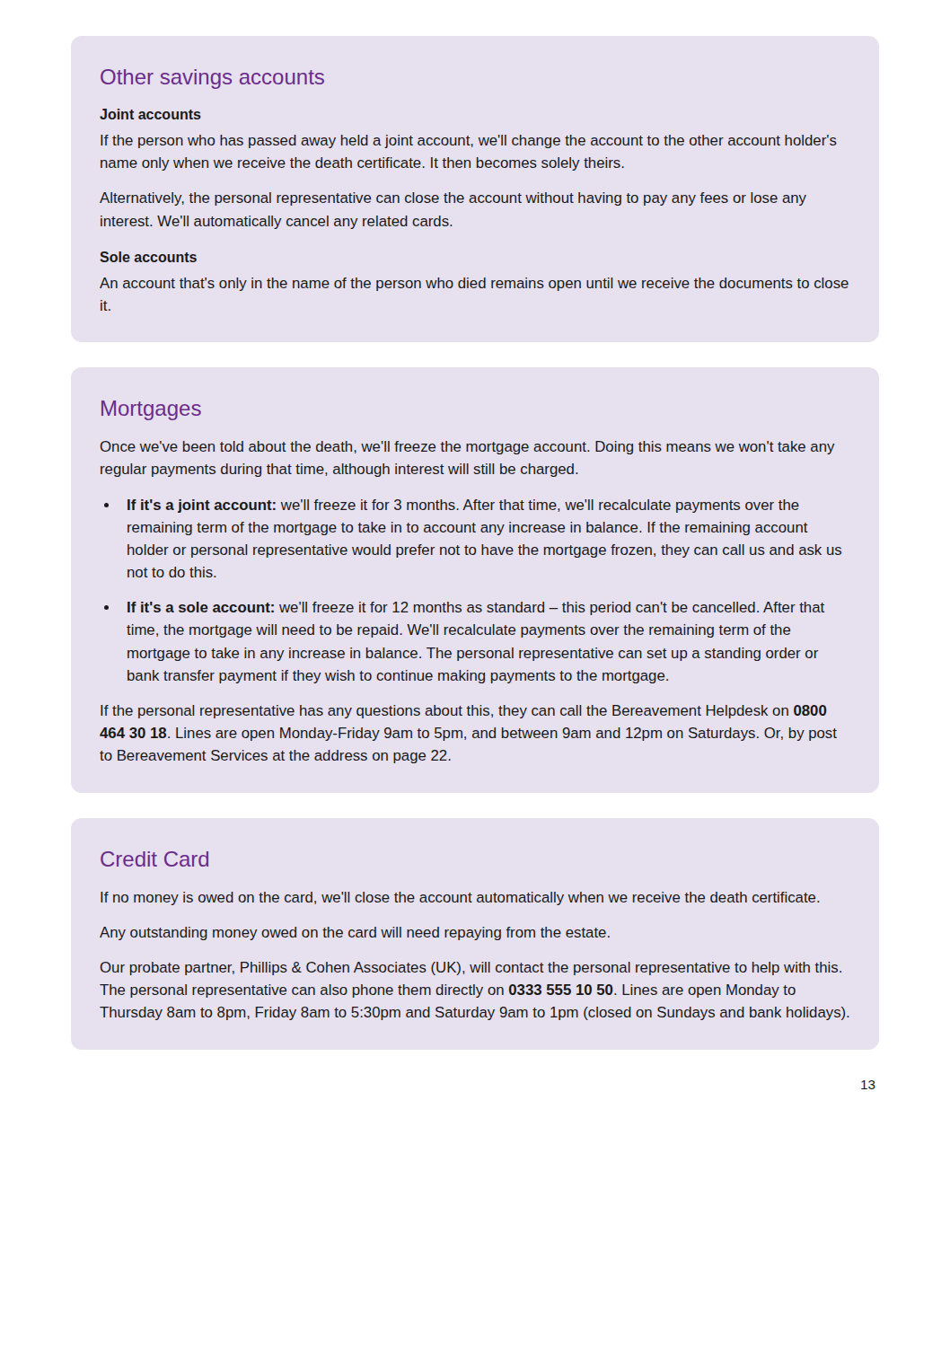Other savings accounts
Joint accounts
If the person who has passed away held a joint account, we'll change the account to the other account holder's name only when we receive the death certificate. It then becomes solely theirs.
Alternatively, the personal representative can close the account without having to pay any fees or lose any interest. We'll automatically cancel any related cards.
Sole accounts
An account that's only in the name of the person who died remains open until we receive the documents to close it.
Mortgages
Once we've been told about the death, we'll freeze the mortgage account. Doing this means we won't take any regular payments during that time, although interest will still be charged.
If it's a joint account: we'll freeze it for 3 months. After that time, we'll recalculate payments over the remaining term of the mortgage to take in to account any increase in balance. If the remaining account holder or personal representative would prefer not to have the mortgage frozen, they can call us and ask us not to do this.
If it's a sole account: we'll freeze it for 12 months as standard – this period can't be cancelled. After that time, the mortgage will need to be repaid. We'll recalculate payments over the remaining term of the mortgage to take in any increase in balance. The personal representative can set up a standing order or bank transfer payment if they wish to continue making payments to the mortgage.
If the personal representative has any questions about this, they can call the Bereavement Helpdesk on 0800 464 30 18. Lines are open Monday-Friday 9am to 5pm, and between 9am and 12pm on Saturdays. Or, by post to Bereavement Services at the address on page 22.
Credit Card
If no money is owed on the card, we'll close the account automatically when we receive the death certificate.
Any outstanding money owed on the card will need repaying from the estate.
Our probate partner, Phillips & Cohen Associates (UK), will contact the personal representative to help with this. The personal representative can also phone them directly on 0333 555 10 50. Lines are open Monday to Thursday 8am to 8pm, Friday 8am to 5:30pm and Saturday 9am to 1pm (closed on Sundays and bank holidays).
13